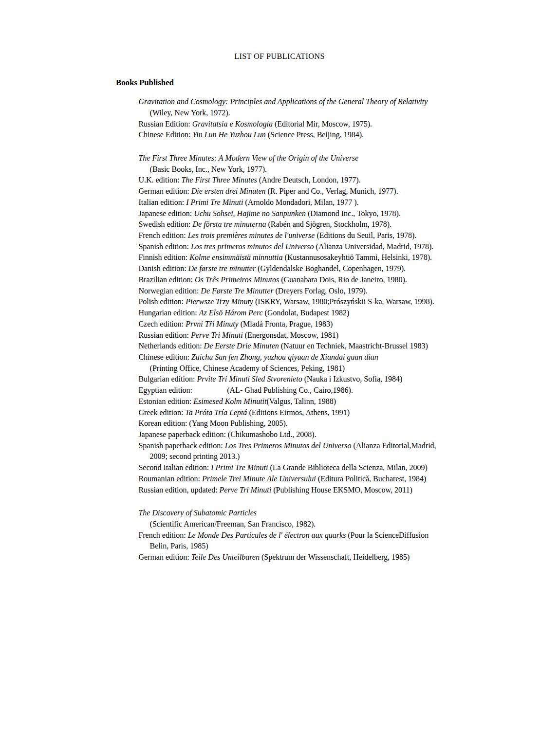LIST OF PUBLICATIONS
Books Published
Gravitation and Cosmology: Principles and Applications of the General Theory of Relativity(Wiley, New York, 1972).
Russian Edition: Gravitatsia e Kosmologia (Editorial Mir, Moscow, 1975).
Chinese Edition: Yin Lun He Yuzhou Lun (Science Press, Beijing, 1984).
The First Three Minutes: A Modern View of the Origin of the Universe(Basic Books, Inc., New York, 1977).
U.K. edition: The First Three Minutes (Andre Deutsch, London, 1977).
German edition: Die ersten drei Minuten (R. Piper and Co., Verlag, Munich, 1977).
Italian edition: I Primi Tre Minuti (Arnoldo Mondadori, Milan, 1977 ).
Japanese edition: Uchu Sohsei, Hajime no Sanpunken (Diamond Inc., Tokyo, 1978).
Swedish edition: De första tre minuterna (Rabén and Sjögren, Stockholm, 1978).
French edition: Les trois premières minutes de l'universe (Editions du Seuil, Paris, 1978).
Spanish edition: Los tres primeros minutos del Universo (Alianza Universidad, Madrid, 1978).
Finnish edition: Kolme ensimmäistä minnuttia (Kustannusosakeyhtiö Tammi, Helsinki, 1978).
Danish edition: De første tre minutter (Gyldendalske Boghandel, Copenhagen, 1979).
Brazilian edition: Os Três Primeiros Minutos (Guanabara Dois, Rio de Janeiro, 1980).
Norwegian edition: De Første Tre Minutter (Dreyers Forlag, Oslo, 1979).
Polish edition: Pierwsze Trzy Minuty (ISKRY, Warsaw, 1980;Prószyńskii S-ka, Warsaw, 1998).
Hungarian edition: Az Elsö Három Perc (Gondolat, Budapest 1982)
Czech edition: První Tři Minuty (Mladá Fronta, Prague, 1983)
Russian edition: Perve Tri Minuti (Energonsdat, Moscow, 1981)
Netherlands edition: De Eerste Drie Minuten (Natuur en Techniek, Maastricht-Brussel 1983)
Chinese edition: Zuichu San fen Zhong, yuzhou qiyuan de Xiandai guan dian(Printing Office, Chinese Academy of Sciences, Peking, 1981)
Bulgarian edition: Prvite Tri Minuti Sled Stvorenieto (Nauka i Izkustvo, Sofia, 1984)
Egyptian edition: (AL- Ghad Publishing Co., Cairo,1986).
Estonian edition: Esimesed Kolm Minutit(Valgus, Talinn, 1988)
Greek edition: Ta Próta Tría Leptá (Editions Eirmos, Athens, 1991)
Korean edition: (Yang Moon Publishing, 2005).
Japanese paperback edition: (Chikumashobo Ltd., 2008).
Spanish paperback edition: Los Tres Primeros Minutos del Universo (Alianza Editorial,Madrid, 2009; second printing 2013.)
Second Italian edition: I Primi Tre Minuti (La Grande Biblioteca della Scienza, Milan, 2009)
Roumanian edition: Primele Trei Minute Ale Universului (Editura Politică, Bucharest, 1984)
Russian edition, updated: Perve Tri Minuti (Publishing House EKSMO, Moscow, 2011)
The Discovery of Subatomic Particles(Scientific American/Freeman, San Francisco, 1982).
French edition: Le Monde Des Particules de l' électron aux quarks (Pour la ScienceDiffusion Belin, Paris, 1985)
German edition: Teile Des Unteilbaren (Spektrum der Wissenschaft, Heidelberg, 1985)